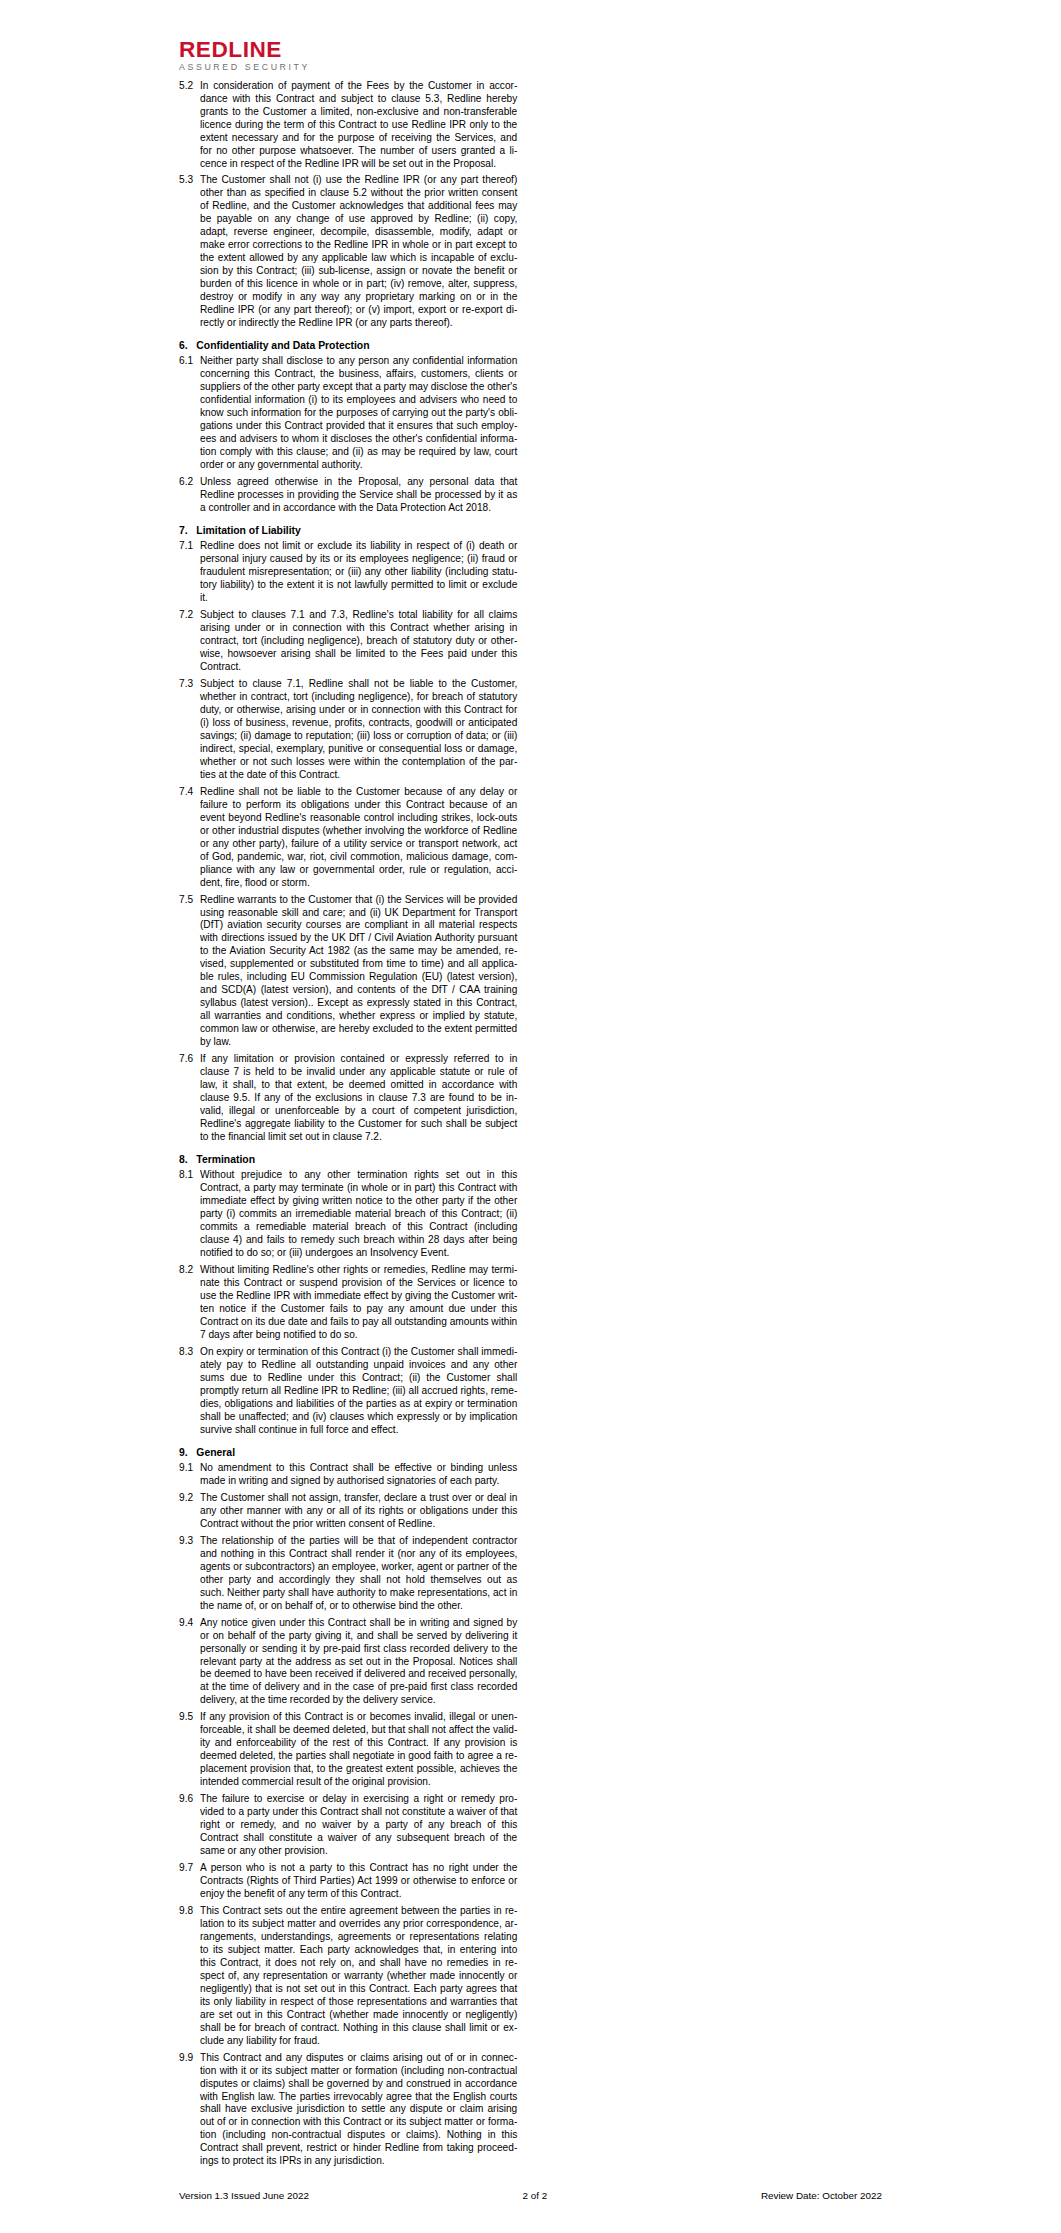REDLINE
Assured Security
5.2 In consideration of payment of the Fees by the Customer in accordance with this Contract and subject to clause 5.3, Redline hereby grants to the Customer a limited, non-exclusive and non-transferable licence during the term of this Contract to use Redline IPR only to the extent necessary and for the purpose of receiving the Services, and for no other purpose whatsoever. The number of users granted a licence in respect of the Redline IPR will be set out in the Proposal.
5.3 The Customer shall not (i) use the Redline IPR (or any part thereof) other than as specified in clause 5.2 without the prior written consent of Redline, and the Customer acknowledges that additional fees may be payable on any change of use approved by Redline; (ii) copy, adapt, reverse engineer, decompile, disassemble, modify, adapt or make error corrections to the Redline IPR in whole or in part except to the extent allowed by any applicable law which is incapable of exclusion by this Contract; (iii) sub-license, assign or novate the benefit or burden of this licence in whole or in part; (iv) remove, alter, suppress, destroy or modify in any way any proprietary marking on or in the Redline IPR (or any part thereof); or (v) import, export or re-export directly or indirectly the Redline IPR (or any parts thereof).
6. Confidentiality and Data Protection
6.1 Neither party shall disclose to any person any confidential information concerning this Contract, the business, affairs, customers, clients or suppliers of the other party except that a party may disclose the other's confidential information (i) to its employees and advisers who need to know such information for the purposes of carrying out the party's obligations under this Contract provided that it ensures that such employees and advisers to whom it discloses the other's confidential information comply with this clause; and (ii) as may be required by law, court order or any governmental authority.
6.2 Unless agreed otherwise in the Proposal, any personal data that Redline processes in providing the Service shall be processed by it as a controller and in accordance with the Data Protection Act 2018.
7. Limitation of Liability
7.1 Redline does not limit or exclude its liability in respect of (i) death or personal injury caused by its or its employees negligence; (ii) fraud or fraudulent misrepresentation; or (iii) any other liability (including statutory liability) to the extent it is not lawfully permitted to limit or exclude it.
7.2 Subject to clauses 7.1 and 7.3, Redline's total liability for all claims arising under or in connection with this Contract whether arising in contract, tort (including negligence), breach of statutory duty or otherwise, howsoever arising shall be limited to the Fees paid under this Contract.
7.3 Subject to clause 7.1, Redline shall not be liable to the Customer, whether in contract, tort (including negligence), for breach of statutory duty, or otherwise, arising under or in connection with this Contract for (i) loss of business, revenue, profits, contracts, goodwill or anticipated savings; (ii) damage to reputation; (iii) loss or corruption of data; or (iii) indirect, special, exemplary, punitive or consequential loss or damage, whether or not such losses were within the contemplation of the parties at the date of this Contract.
7.4 Redline shall not be liable to the Customer because of any delay or failure to perform its obligations under this Contract because of an event beyond Redline's reasonable control including strikes, lock-outs or other industrial disputes (whether involving the workforce of Redline or any other party), failure of a utility service or transport network, act of God, pandemic, war, riot, civil commotion, malicious damage, compliance with any law or governmental order, rule or regulation, accident, fire, flood or storm.
7.5 Redline warrants to the Customer that (i) the Services will be provided using reasonable skill and care; and (ii) UK Department for Transport (DfT) aviation security courses are compliant in all material respects with directions issued by the UK DfT / Civil Aviation Authority pursuant to the Aviation Security Act 1982 (as the same may be amended, revised, supplemented or substituted from time to time) and all applicable rules, including EU Commission Regulation (EU) (latest version), and SCD(A) (latest version), and contents of the DfT / CAA training syllabus (latest version).. Except as expressly stated in this Contract, all warranties and conditions, whether express or implied by statute, common law or otherwise, are hereby excluded to the extent permitted by law.
7.6 If any limitation or provision contained or expressly referred to in clause 7 is held to be invalid under any applicable statute or rule of law, it shall, to that extent, be deemed omitted in accordance with clause 9.5. If any of the exclusions in clause 7.3 are found to be invalid, illegal or unenforceable by a court of competent jurisdiction, Redline's aggregate liability to the Customer for such shall be subject to the financial limit set out in clause 7.2.
8. Termination
8.1 Without prejudice to any other termination rights set out in this Contract, a party may terminate (in whole or in part) this Contract with immediate effect by giving written notice to the other party if the other party (i) commits an irremediable material breach of this Contract; (ii) commits a remediable material breach of this Contract (including clause 4) and fails to remedy such breach within 28 days after being notified to do so; or (iii) undergoes an Insolvency Event.
8.2 Without limiting Redline's other rights or remedies, Redline may terminate this Contract or suspend provision of the Services or licence to use the Redline IPR with immediate effect by giving the Customer written notice if the Customer fails to pay any amount due under this Contract on its due date and fails to pay all outstanding amounts within 7 days after being notified to do so.
8.3 On expiry or termination of this Contract (i) the Customer shall immediately pay to Redline all outstanding unpaid invoices and any other sums due to Redline under this Contract; (ii) the Customer shall promptly return all Redline IPR to Redline; (iii) all accrued rights, remedies, obligations and liabilities of the parties as at expiry or termination shall be unaffected; and (iv) clauses which expressly or by implication survive shall continue in full force and effect.
9. General
9.1 No amendment to this Contract shall be effective or binding unless made in writing and signed by authorised signatories of each party.
9.2 The Customer shall not assign, transfer, declare a trust over or deal in any other manner with any or all of its rights or obligations under this Contract without the prior written consent of Redline.
9.3 The relationship of the parties will be that of independent contractor and nothing in this Contract shall render it (nor any of its employees, agents or subcontractors) an employee, worker, agent or partner of the other party and accordingly they shall not hold themselves out as such. Neither party shall have authority to make representations, act in the name of, or on behalf of, or to otherwise bind the other.
9.4 Any notice given under this Contract shall be in writing and signed by or on behalf of the party giving it, and shall be served by delivering it personally or sending it by pre-paid first class recorded delivery to the relevant party at the address as set out in the Proposal. Notices shall be deemed to have been received if delivered and received personally, at the time of delivery and in the case of pre-paid first class recorded delivery, at the time recorded by the delivery service.
9.5 If any provision of this Contract is or becomes invalid, illegal or unenforceable, it shall be deemed deleted, but that shall not affect the validity and enforceability of the rest of this Contract. If any provision is deemed deleted, the parties shall negotiate in good faith to agree a replacement provision that, to the greatest extent possible, achieves the intended commercial result of the original provision.
9.6 The failure to exercise or delay in exercising a right or remedy provided to a party under this Contract shall not constitute a waiver of that right or remedy, and no waiver by a party of any breach of this Contract shall constitute a waiver of any subsequent breach of the same or any other provision.
9.7 A person who is not a party to this Contract has no right under the Contracts (Rights of Third Parties) Act 1999 or otherwise to enforce or enjoy the benefit of any term of this Contract.
9.8 This Contract sets out the entire agreement between the parties in relation to its subject matter and overrides any prior correspondence, arrangements, understandings, agreements or representations relating to its subject matter. Each party acknowledges that, in entering into this Contract, it does not rely on, and shall have no remedies in respect of, any representation or warranty (whether made innocently or negligently) that is not set out in this Contract. Each party agrees that its only liability in respect of those representations and warranties that are set out in this Contract (whether made innocently or negligently) shall be for breach of contract. Nothing in this clause shall limit or exclude any liability for fraud.
9.9 This Contract and any disputes or claims arising out of or in connection with it or its subject matter or formation (including non-contractual disputes or claims) shall be governed by and construed in accordance with English law. The parties irrevocably agree that the English courts shall have exclusive jurisdiction to settle any dispute or claim arising out of or in connection with this Contract or its subject matter or formation (including non-contractual disputes or claims). Nothing in this Contract shall prevent, restrict or hinder Redline from taking proceedings to protect its IPRs in any jurisdiction.
Version 1.3 Issued June 2022
2 of 2
Review Date: October 2022